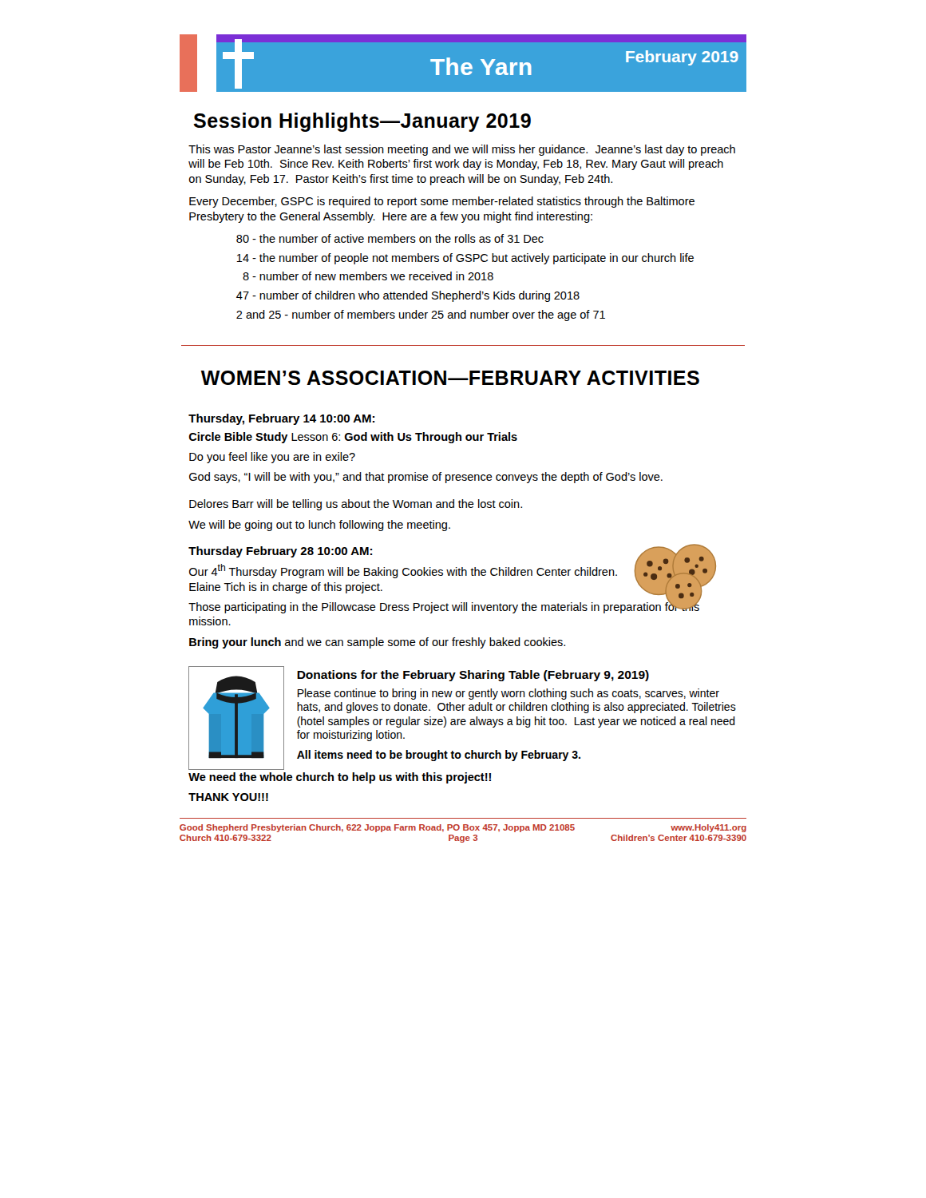The Yarn February 2019
Session Highlights—January 2019
This was Pastor Jeanne’s last session meeting and we will miss her guidance. Jeanne’s last day to preach will be Feb 10th. Since Rev. Keith Roberts’ first work day is Monday, Feb 18, Rev. Mary Gaut will preach on Sunday, Feb 17. Pastor Keith’s first time to preach will be on Sunday, Feb 24th.
Every December, GSPC is required to report some member-related statistics through the Baltimore Presbytery to the General Assembly. Here are a few you might find interesting:
80 - the number of active members on the rolls as of 31 Dec
14 - the number of people not members of GSPC but actively participate in our church life
8 - number of new members we received in 2018
47 - number of children who attended Shepherd’s Kids during 2018
2 and 25 - number of members under 25 and number over the age of 71
WOMEN’S ASSOCIATION—FEBRUARY ACTIVITIES
Thursday, February 14 10:00 AM:
Circle Bible Study Lesson 6: God with Us Through our Trials
Do you feel like you are in exile?
God says, “I will be with you,” and that promise of presence conveys the depth of God’s love.
Delores Barr will be telling us about the Woman and the lost coin.
We will be going out to lunch following the meeting.
Thursday February 28 10:00 AM:
Our 4th Thursday Program will be Baking Cookies with the Children Center children.
Elaine Tich is in charge of this project.
Those participating in the Pillowcase Dress Project will inventory the materials in preparation for this mission.
Bring your lunch and we can sample some of our freshly baked cookies.
Donations for the February Sharing Table (February 9, 2019)
Please continue to bring in new or gently worn clothing such as coats, scarves, winter hats, and gloves to donate. Other adult or children clothing is also appreciated. Toiletries (hotel samples or regular size) are always a big hit too. Last year we noticed a real need for moisturizing lotion.
All items need to be brought to church by February 3.
We need the whole church to help us with this project!!
THANK YOU!!!
Good Shepherd Presbyterian Church, 622 Joppa Farm Road, PO Box 457, Joppa MD 21085 www.Holy411.org
Church 410-679-3322 Page 3 Children’s Center 410-679-3390